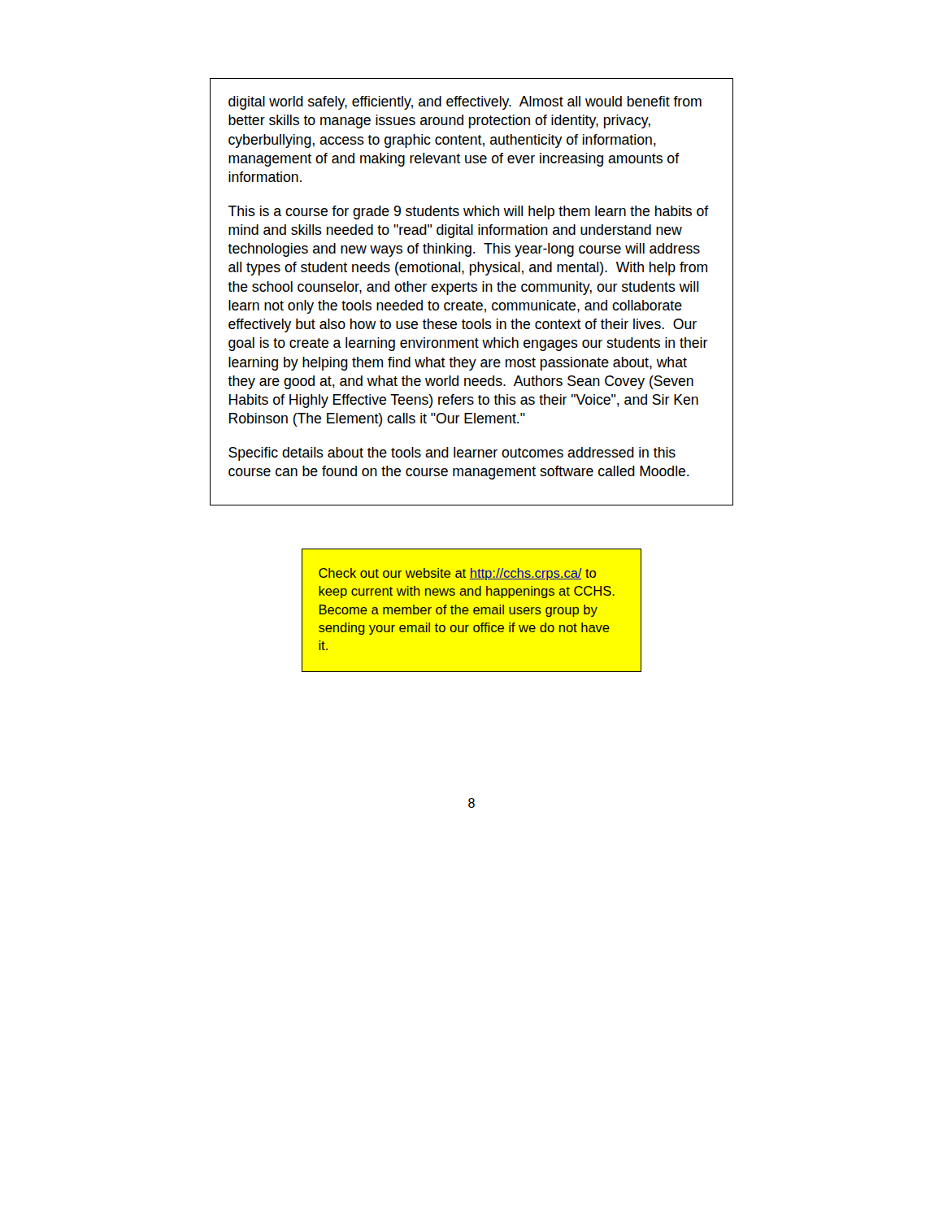digital world safely, efficiently, and effectively. Almost all would benefit from better skills to manage issues around protection of identity, privacy, cyberbullying, access to graphic content, authenticity of information, management of and making relevant use of ever increasing amounts of information.
This is a course for grade 9 students which will help them learn the habits of mind and skills needed to "read" digital information and understand new technologies and new ways of thinking. This year-long course will address all types of student needs (emotional, physical, and mental). With help from the school counselor, and other experts in the community, our students will learn not only the tools needed to create, communicate, and collaborate effectively but also how to use these tools in the context of their lives. Our goal is to create a learning environment which engages our students in their learning by helping them find what they are most passionate about, what they are good at, and what the world needs. Authors Sean Covey (Seven Habits of Highly Effective Teens) refers to this as their "Voice", and Sir Ken Robinson (The Element) calls it "Our Element."
Specific details about the tools and learner outcomes addressed in this course can be found on the course management software called Moodle.
Check out our website at http://cchs.crps.ca/ to keep current with news and happenings at CCHS. Become a member of the email users group by sending your email to our office if we do not have it.
8